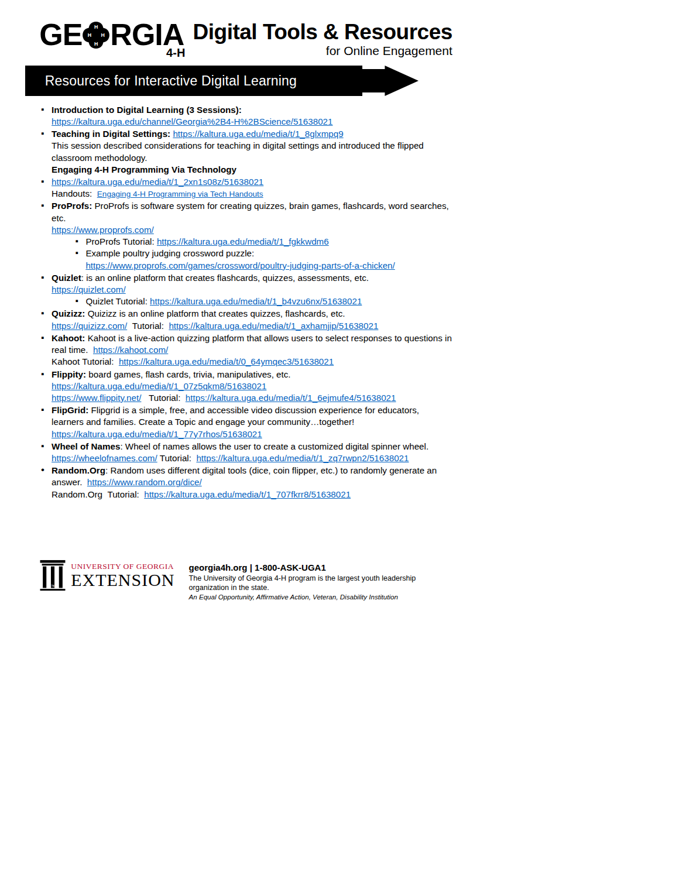GE H H H H RGIA 4-H
Digital Tools & Resources
for Online Engagement
Resources for Interactive Digital Learning
Introduction to Digital Learning (3 Sessions):
https://kaltura.uga.edu/channel/Georgia%2B4-H%2BScience/51638021
Teaching in Digital Settings: https://kaltura.uga.edu/media/t/1_8glxmpq9
This session described considerations for teaching in digital settings and introduced the flipped classroom methodology.
Engaging 4-H Programming Via Technology
https://kaltura.uga.edu/media/t/1_2xn1s08z/51638021
Handouts: Engaging 4-H Programming via Tech Handouts
ProProfs: ProProfs is software system for creating quizzes, brain games, flashcards, word searches, etc.
https://www.proprofs.com/
ProProfs Tutorial: https://kaltura.uga.edu/media/t/1_fgkkwdm6
Example poultry judging crossword puzzle:
https://www.proprofs.com/games/crossword/poultry-judging-parts-of-a-chicken/
Quizlet: is an online platform that creates flashcards, quizzes, assessments, etc.
https://quizlet.com/
Quizlet Tutorial: https://kaltura.uga.edu/media/t/1_b4vzu6nx/51638021
Quizizz: Quizizz is an online platform that creates quizzes, flashcards, etc.
https://quizizz.com/ Tutorial: https://kaltura.uga.edu/media/t/1_axhamjip/51638021
Kahoot: Kahoot is a live-action quizzing platform that allows users to select responses to questions in real time. https://kahoot.com/
Kahoot Tutorial: https://kaltura.uga.edu/media/t/0_64ymqec3/51638021
Flippity: board games, flash cards, trivia, manipulatives, etc.
https://kaltura.uga.edu/media/t/1_07z5qkm8/51638021
https://www.flippity.net/ Tutorial: https://kaltura.uga.edu/media/t/1_6ejmufe4/51638021
FlipGrid: Flipgrid is a simple, free, and accessible video discussion experience for educators, learners and families. Create a Topic and engage your community…together!
https://kaltura.uga.edu/media/t/1_77y7rhos/51638021
Wheel of Names: Wheel of names allows the user to create a customized digital spinner wheel.
https://wheelofnames.com/ Tutorial: https://kaltura.uga.edu/media/t/1_zq7rwpn2/51638021
Random.Org: Random uses different digital tools (dice, coin flipper, etc.) to randomly generate an answer. https://www.random.org/dice/
Random.Org Tutorial: https://kaltura.uga.edu/media/t/1_707fkrr8/51638021
1785
UNIVERSITY OF GEORGIA
EXTENSION
georgia4h.org | 1-800-ASK-UGA1
The University of Georgia 4-H program is the largest youth leadership organization in the state.
An Equal Opportunity, Affirmative Action, Veteran, Disability Institution